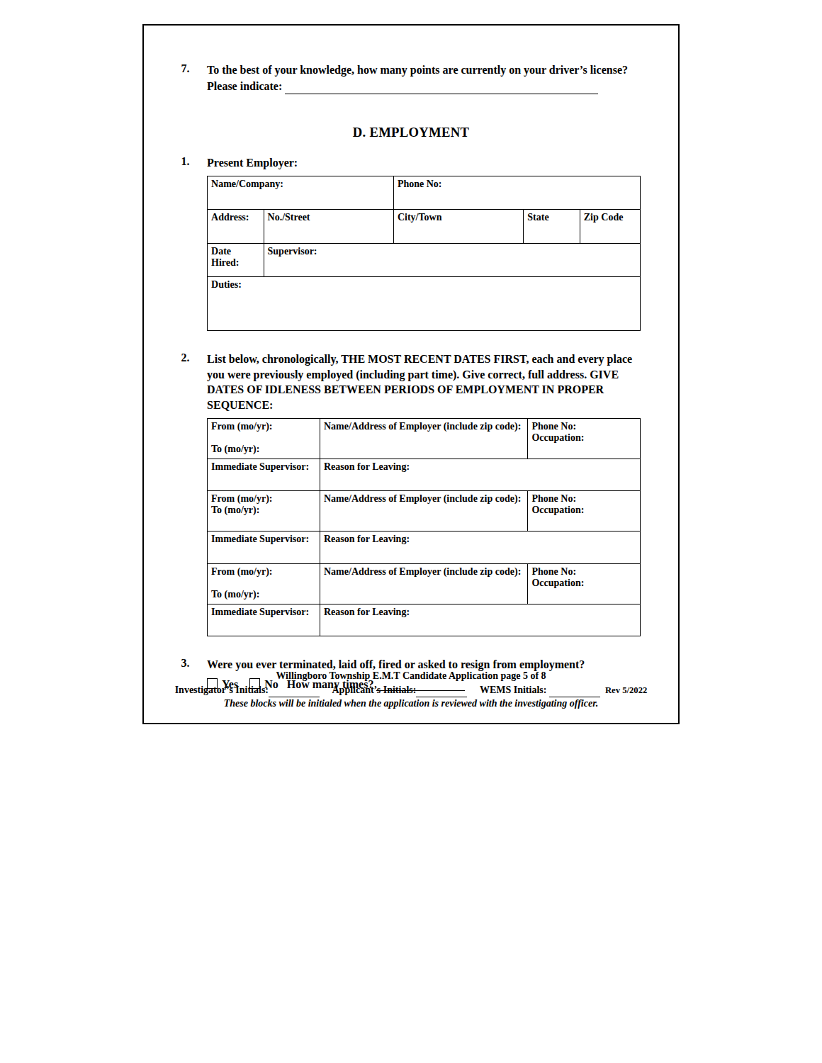7.
To the best of your knowledge, how many points are currently on your driver’s license? Please indicate:
D. EMPLOYMENT
1.
Present Employer:
| Name/Company: | Phone No: |
| Address: | No./Street | City/Town | State | Zip Code |
| Date Hired: | Supervisor: |
| Duties: |
2.
List below, chronologically, THE MOST RECENT DATES FIRST, each and every place you were previously employed (including part time). Give correct, full address. GIVE DATES OF IDLENESS BETWEEN PERIODS OF EMPLOYMENT IN PROPER SEQUENCE:
| From (mo/yr): To (mo/yr): | Name/Address of Employer (include zip code): | Phone No: Occupation: |
| Immediate Supervisor: | Reason for Leaving: |
| From (mo/yr): To (mo/yr): | Name/Address of Employer (include zip code): | Phone No: Occupation: |
| Immediate Supervisor: | Reason for Leaving: |
| From (mo/yr): To (mo/yr): | Name/Address of Employer (include zip code): | Phone No: Occupation: |
| Immediate Supervisor: | Reason for Leaving: |
3.
Were you ever terminated, laid off, fired or asked to resign from employment?
Yes No How many times?
Willingboro Township E.M.T Candidate Application page 5 of 8
Investigator’s Initials: Applicant’s Initials: WEMS Initials: Rev 5/2022
These blocks will be initialed when the application is reviewed with the investigating officer.